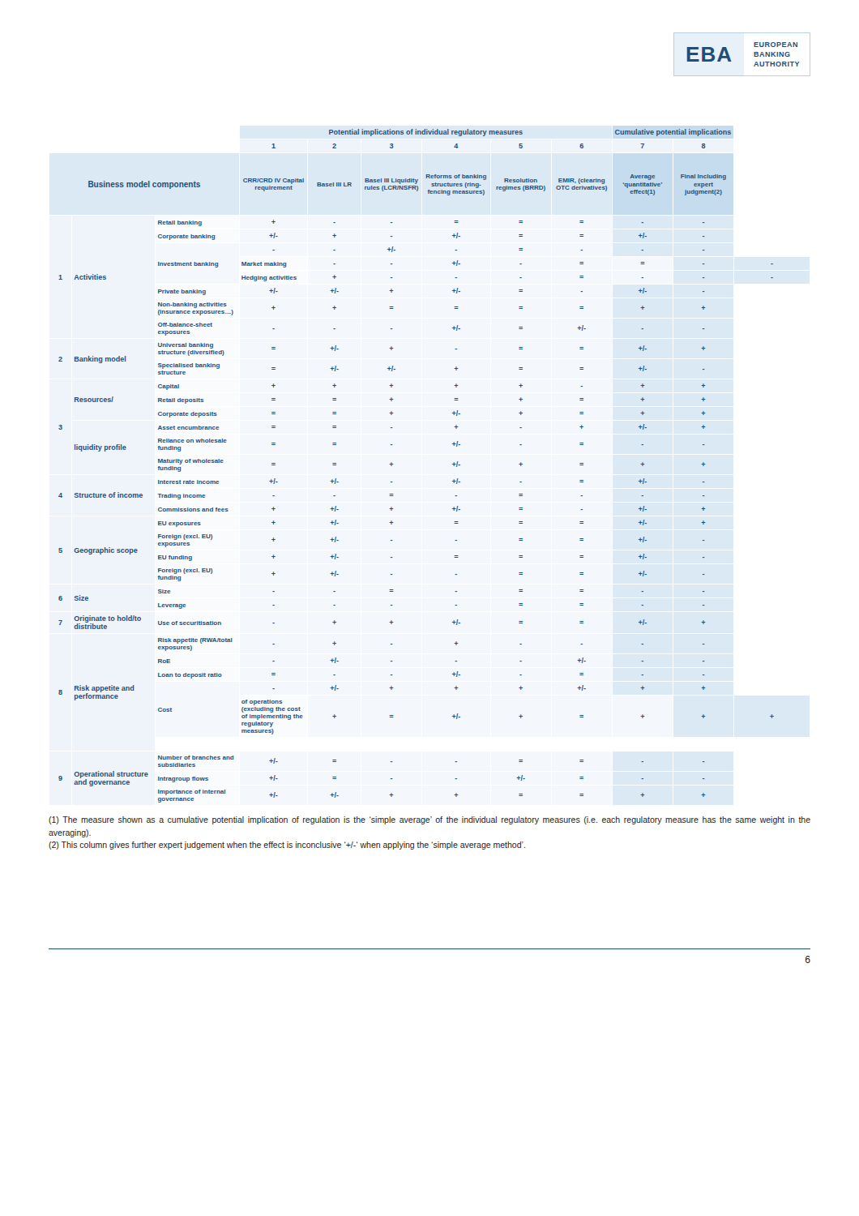EBA
EUROPEAN
BANKING
AUTHORITY
| | Potential implications of individual regulatory measures | Cumulative potential implications |
| --- | --- | --- |
| | 1 | 2 | 3 | 4 | 5 | 6 | 7 | 8 |
| Business model components | CRR/CRD IV Capital requirement | Basel III LR | Basel III Liquidity rules (LCR/NSFR) | Reforms of banking structures (ring-fencing measures) | Resolution regimes (BRRD) | EMIR, (clearing OTC derivatives) | Average ‘quantitative’ effect(1) | Final Including expert judgment(2) |
| 1 | Activities | Retail banking | + | - | - | = | = | = | - | - |
| Corporate banking | +/- | + | - | +/- | = | = | +/- | - |
| Investment banking | | - | - | +/- | - | = | - | - | - |
| Market making | - | - | +/- | - | = | = | - | - |
| Hedging activities | + | - | - | - | = | - | - | - |
| Private banking | +/- | +/- | + | +/- | = | - | +/- | - |
| Non-banking activities (insurance exposures…) | + | + | = | = | = | = | + | + |
| Off-balance-sheet exposures | - | - | - | +/- | = | +/- | - | - |
| 2 | Banking model | Universal banking structure (diversified) | = | +/- | + | - | = | = | +/- | + |
| Specialised banking structure | = | +/- | +/- | + | = | = | +/- | - |
| 3 | Resources/ | Capital | + | + | + | + | + | - | + | + |
| Retail deposits | = | = | + | = | + | = | + | + |
| Corporate deposits | = | = | + | +/- | + | = | + | + |
| liquidity profile | Asset encumbrance | = | = | - | + | - | + | +/- | + |
| Reliance on wholesale funding | = | = | - | +/- | - | = | - | - |
| Maturity of wholesale funding | = | = | + | +/- | + | = | + | + |
| 4 | Structure of income | Interest rate income | +/- | +/- | - | +/- | - | = | +/- | - |
| Trading income | - | - | = | - | = | - | - | - |
| Commissions and fees | + | +/- | + | +/- | = | - | +/- | + |
| 5 | Geographic scope | EU exposures | + | +/- | + | = | = | = | +/- | + |
| Foreign (excl. EU) exposures | + | +/- | - | - | = | = | +/- | - |
| EU funding | + | +/- | - | = | = | = | +/- | - |
| Foreign (excl. EU) funding | + | +/- | - | - | = | = | +/- | - |
| 6 | Size | Size | - | - | = | - | = | = | - | - |
| Leverage | - | - | - | - | = | = | - | - |
| 7 | Originate to hold/to distribute | Use of securitisation | - | + | + | +/- | = | = | +/- | + |
| 8 | Risk appetite and performance | Risk appetite (RWA/total exposures) | - | + | - | + | - | - | - | - |
| RoE | - | +/- | - | - | - | +/- | - | - |
| Loan to deposit ratio | = | - | - | +/- | - | = | - | - |
| Cost | | - | +/- | + | + | + | +/- | + | + |
| of operations (excluding the cost of implementing the regulatory measures) | + | = | +/- | + | = | + | + | + |
| spacer | . | . | . | . | . | . | . | . |
| 9 | Operational structure and governance | Number of branches and subsidiaries | +/- | = | - | - | = | = | - | - |
| Intragroup flows | +/- | = | - | - | +/- | = | - | - |
| Importance of internal governance | +/- | +/- | + | + | = | = | + | + |
(1) The measure shown as a cumulative potential implication of regulation is the ‘simple average’ of the individual regulatory measures (i.e. each regulatory measure has the same weight in the averaging).
(2) This column gives further expert judgement when the effect is inconclusive ‘+/-‘ when applying the ‘simple average method’.
6